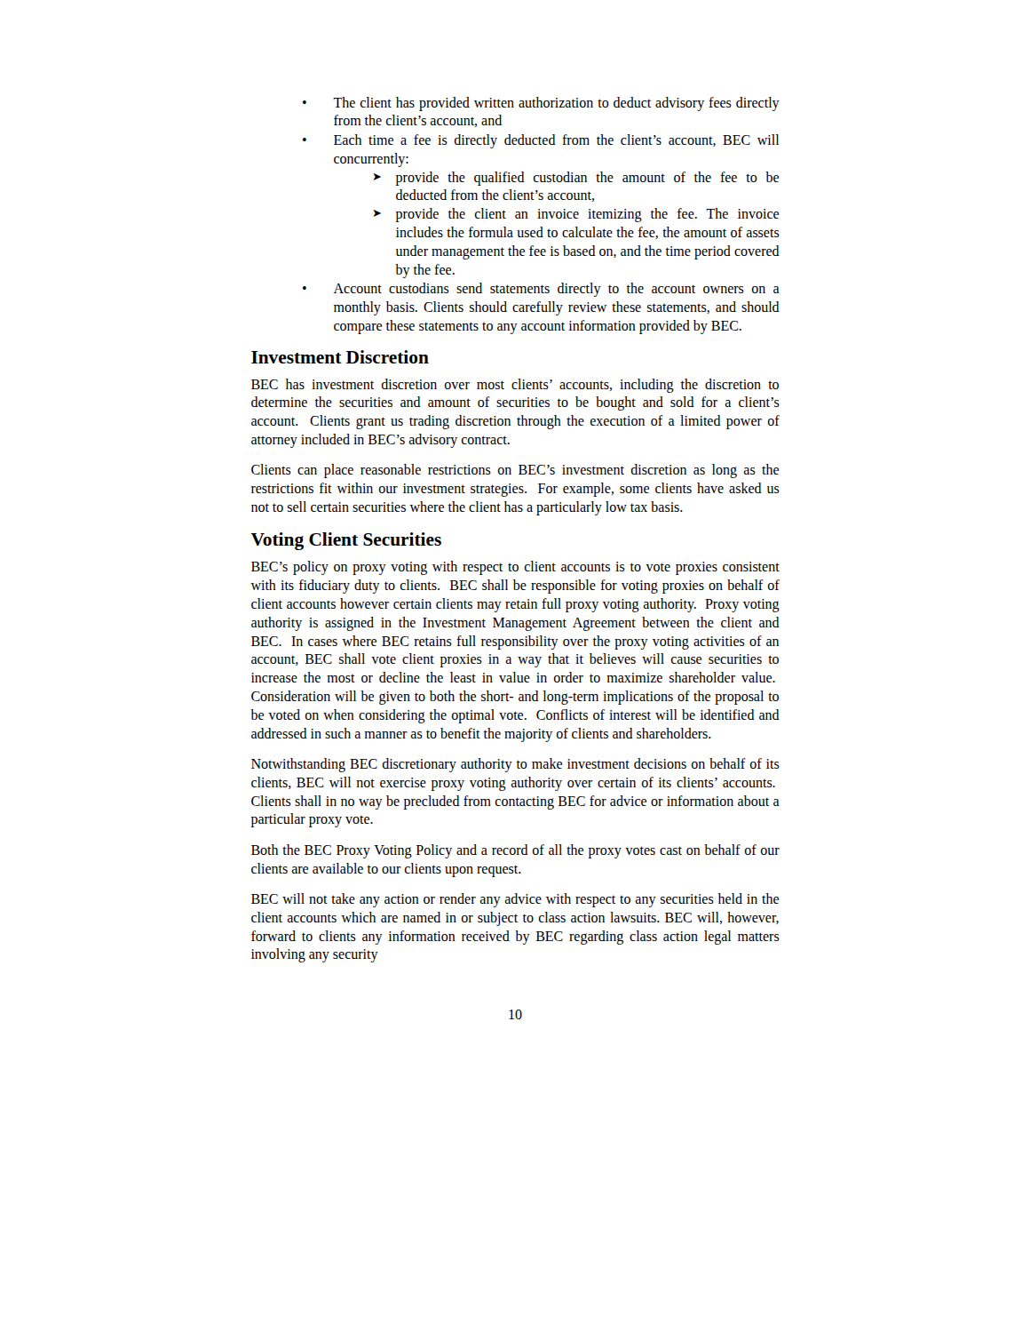The client has provided written authorization to deduct advisory fees directly from the client’s account, and
Each time a fee is directly deducted from the client’s account, BEC will concurrently:
provide the qualified custodian the amount of the fee to be deducted from the client’s account,
provide the client an invoice itemizing the fee. The invoice includes the formula used to calculate the fee, the amount of assets under management the fee is based on, and the time period covered by the fee.
Account custodians send statements directly to the account owners on a monthly basis. Clients should carefully review these statements, and should compare these statements to any account information provided by BEC.
Investment Discretion
BEC has investment discretion over most clients’ accounts, including the discretion to determine the securities and amount of securities to be bought and sold for a client’s account. Clients grant us trading discretion through the execution of a limited power of attorney included in BEC’s advisory contract.
Clients can place reasonable restrictions on BEC’s investment discretion as long as the restrictions fit within our investment strategies. For example, some clients have asked us not to sell certain securities where the client has a particularly low tax basis.
Voting Client Securities
BEC’s policy on proxy voting with respect to client accounts is to vote proxies consistent with its fiduciary duty to clients. BEC shall be responsible for voting proxies on behalf of client accounts however certain clients may retain full proxy voting authority. Proxy voting authority is assigned in the Investment Management Agreement between the client and BEC. In cases where BEC retains full responsibility over the proxy voting activities of an account, BEC shall vote client proxies in a way that it believes will cause securities to increase the most or decline the least in value in order to maximize shareholder value. Consideration will be given to both the short- and long-term implications of the proposal to be voted on when considering the optimal vote. Conflicts of interest will be identified and addressed in such a manner as to benefit the majority of clients and shareholders.
Notwithstanding BEC discretionary authority to make investment decisions on behalf of its clients, BEC will not exercise proxy voting authority over certain of its clients’ accounts. Clients shall in no way be precluded from contacting BEC for advice or information about a particular proxy vote.
Both the BEC Proxy Voting Policy and a record of all the proxy votes cast on behalf of our clients are available to our clients upon request.
BEC will not take any action or render any advice with respect to any securities held in the client accounts which are named in or subject to class action lawsuits. BEC will, however, forward to clients any information received by BEC regarding class action legal matters involving any security
10